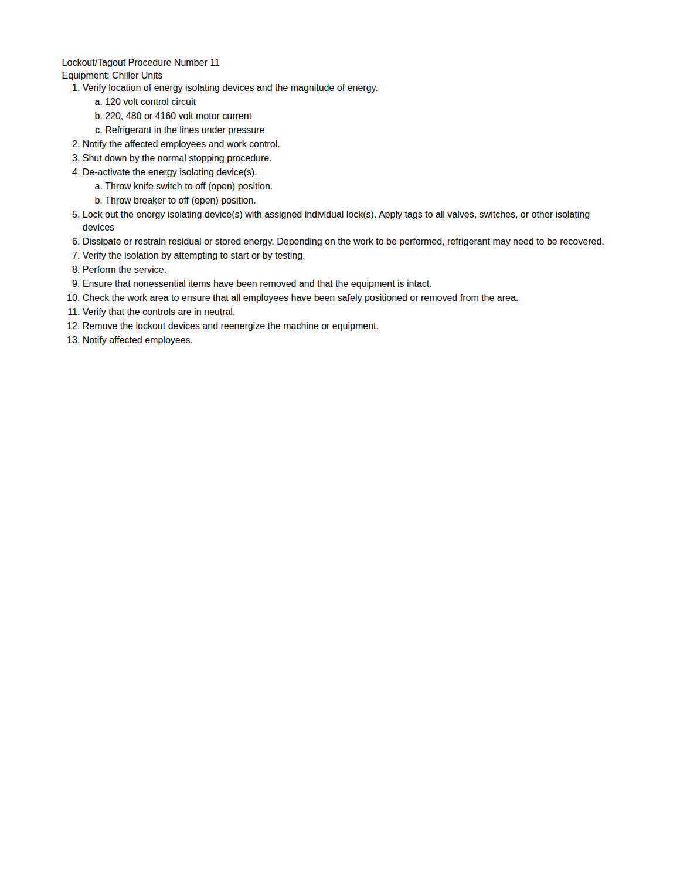Lockout/Tagout Procedure Number 11
Equipment: Chiller Units
Verify location of energy isolating devices and the magnitude of energy.
120 volt control circuit
220, 480 or 4160 volt motor current
Refrigerant in the lines under pressure
Notify the affected employees and work control.
Shut down by the normal stopping procedure.
De-activate the energy isolating device(s).
Throw knife switch to off (open) position.
Throw breaker to off (open) position.
Lock out the energy isolating device(s) with assigned individual lock(s). Apply tags to all valves, switches, or other isolating devices
Dissipate or restrain residual or stored energy. Depending on the work to be performed, refrigerant may need to be recovered.
Verify the isolation by attempting to start or by testing.
Perform the service.
Ensure that nonessential items have been removed and that the equipment is intact.
Check the work area to ensure that all employees have been safely positioned or removed from the area.
Verify that the controls are in neutral.
Remove the lockout devices and reenergize the machine or equipment.
Notify affected employees.